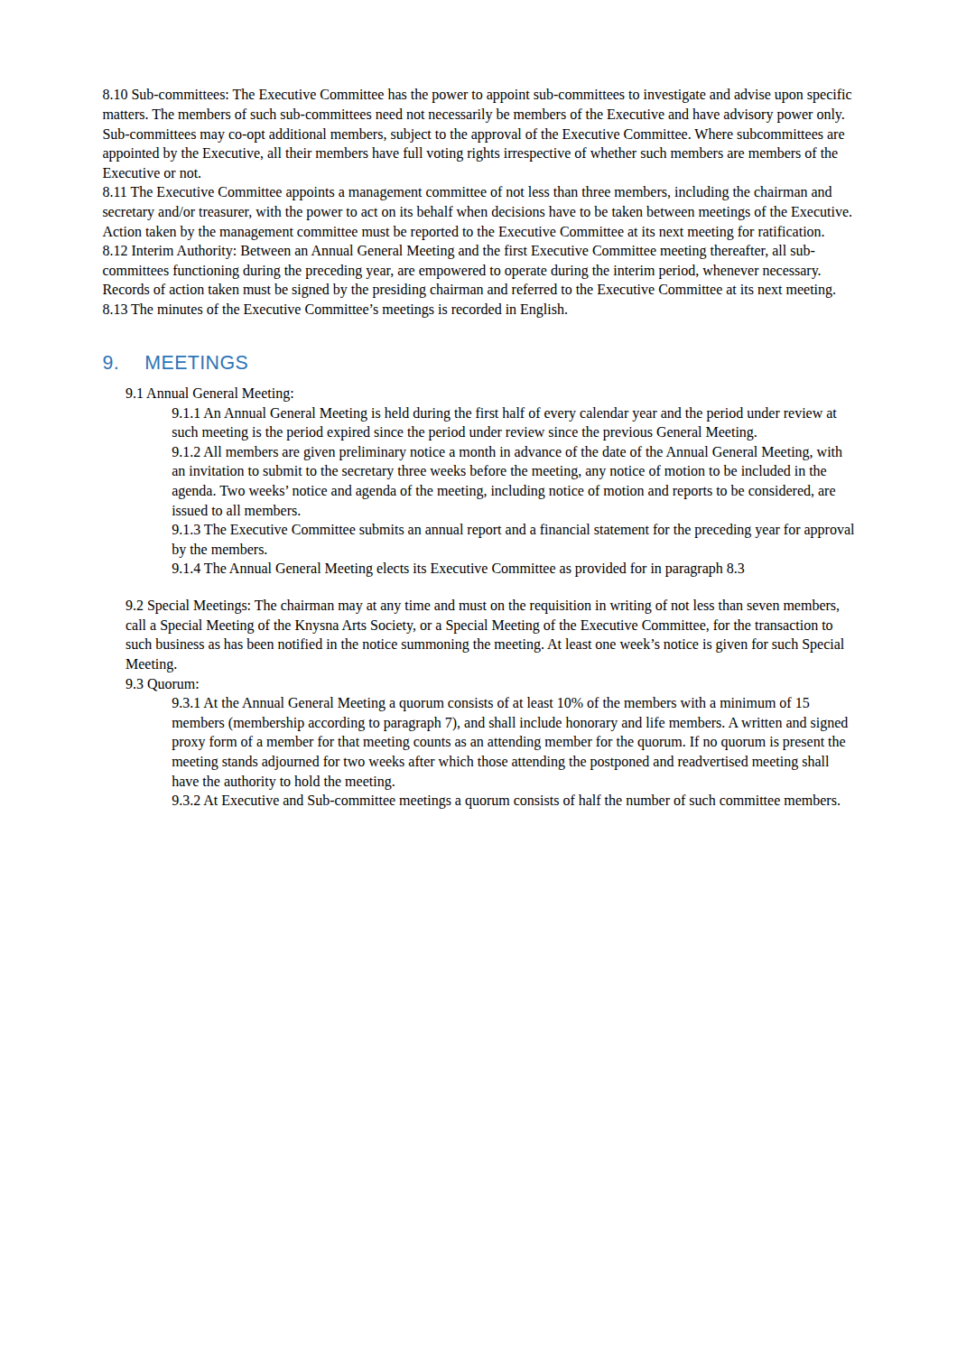8.10 Sub-committees: The Executive Committee has the power to appoint sub-committees to investigate and advise upon specific matters. The members of such sub-committees need not necessarily be members of the Executive and have advisory power only. Sub-committees may co-opt additional members, subject to the approval of the Executive Committee. Where subcommittees are appointed by the Executive, all their members have full voting rights irrespective of whether such members are members of the Executive or not.
8.11 The Executive Committee appoints a management committee of not less than three members, including the chairman and secretary and/or treasurer, with the power to act on its behalf when decisions have to be taken between meetings of the Executive. Action taken by the management committee must be reported to the Executive Committee at its next meeting for ratification.
8.12 Interim Authority: Between an Annual General Meeting and the first Executive Committee meeting thereafter, all sub-committees functioning during the preceding year, are empowered to operate during the interim period, whenever necessary. Records of action taken must be signed by the presiding chairman and referred to the Executive Committee at its next meeting.
8.13 The minutes of the Executive Committee’s meetings is recorded in English.
9. MEETINGS
9.1 Annual General Meeting:
9.1.1 An Annual General Meeting is held during the first half of every calendar year and the period under review at such meeting is the period expired since the period under review since the previous General Meeting.
9.1.2 All members are given preliminary notice a month in advance of the date of the Annual General Meeting, with an invitation to submit to the secretary three weeks before the meeting, any notice of motion to be included in the agenda. Two weeks’ notice and agenda of the meeting, including notice of motion and reports to be considered, are issued to all members.
9.1.3 The Executive Committee submits an annual report and a financial statement for the preceding year for approval by the members.
9.1.4 The Annual General Meeting elects its Executive Committee as provided for in paragraph 8.3
9.2 Special Meetings: The chairman may at any time and must on the requisition in writing of not less than seven members, call a Special Meeting of the Knysna Arts Society, or a Special Meeting of the Executive Committee, for the transaction to such business as has been notified in the notice summoning the meeting. At least one week’s notice is given for such Special Meeting.
9.3 Quorum:
9.3.1 At the Annual General Meeting a quorum consists of at least 10% of the members with a minimum of 15 members (membership according to paragraph 7), and shall include honorary and life members. A written and signed proxy form of a member for that meeting counts as an attending member for the quorum. If no quorum is present the meeting stands adjourned for two weeks after which those attending the postponed and readvertised meeting shall have the authority to hold the meeting.
9.3.2 At Executive and Sub-committee meetings a quorum consists of half the number of such committee members.